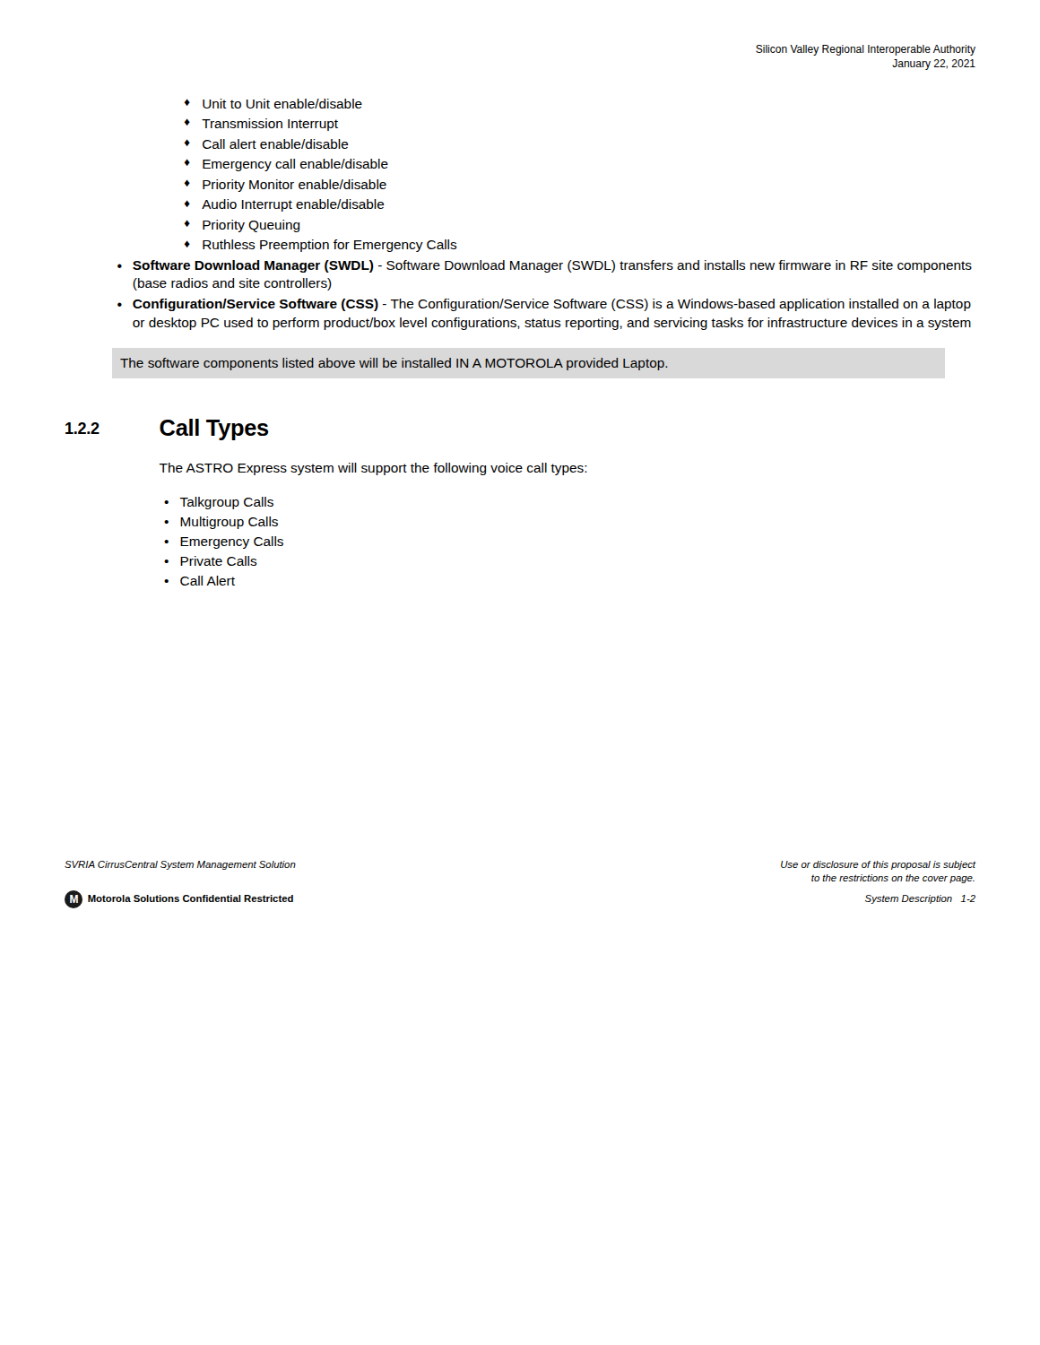Silicon Valley Regional Interoperable Authority
January 22, 2021
Unit to Unit enable/disable
Transmission Interrupt
Call alert enable/disable
Emergency call enable/disable
Priority Monitor enable/disable
Audio Interrupt enable/disable
Priority Queuing
Ruthless Preemption for Emergency Calls
Software Download Manager (SWDL) - Software Download Manager (SWDL) transfers and installs new firmware in RF site components (base radios and site controllers)
Configuration/Service Software (CSS) - The Configuration/Service Software (CSS) is a Windows-based application installed on a laptop or desktop PC used to perform product/box level configurations, status reporting, and servicing tasks for infrastructure devices in a system
The software components listed above will be installed IN A MOTOROLA provided Laptop.
1.2.2 Call Types
The ASTRO Express system will support the following voice call types:
Talkgroup Calls
Multigroup Calls
Emergency Calls
Private Calls
Call Alert
SVRIA CirrusCentral System Management Solution
Use or disclosure of this proposal is subject
to the restrictions on the cover page.
MMotorola Solutions Confidential Restricted
System Description 1-2